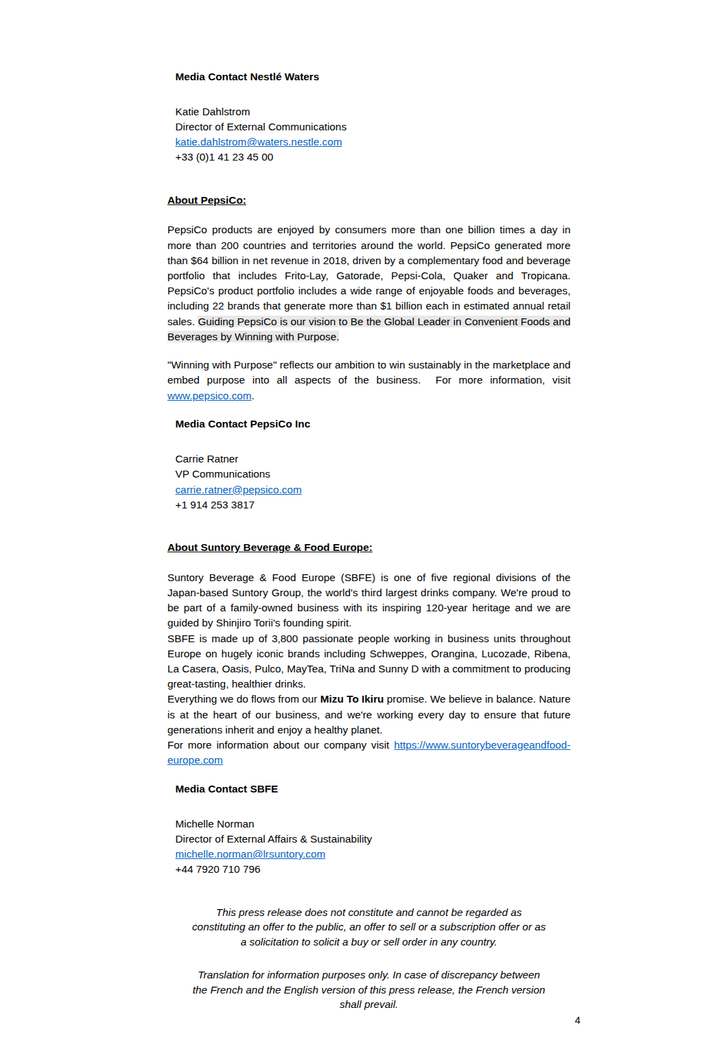Media Contact Nestlé Waters
Katie Dahlstrom
Director of External Communications
katie.dahlstrom@waters.nestle.com
+33 (0)1 41 23 45 00
About PepsiCo:
PepsiCo products are enjoyed by consumers more than one billion times a day in more than 200 countries and territories around the world. PepsiCo generated more than $64 billion in net revenue in 2018, driven by a complementary food and beverage portfolio that includes Frito-Lay, Gatorade, Pepsi-Cola, Quaker and Tropicana. PepsiCo's product portfolio includes a wide range of enjoyable foods and beverages, including 22 brands that generate more than $1 billion each in estimated annual retail sales. Guiding PepsiCo is our vision to Be the Global Leader in Convenient Foods and Beverages by Winning with Purpose.
"Winning with Purpose" reflects our ambition to win sustainably in the marketplace and embed purpose into all aspects of the business. For more information, visit www.pepsico.com.
Media Contact PepsiCo Inc
Carrie Ratner
VP Communications
carrie.ratner@pepsico.com
+1 914 253 3817
About Suntory Beverage & Food Europe:
Suntory Beverage & Food Europe (SBFE) is one of five regional divisions of the Japan-based Suntory Group, the world's third largest drinks company. We're proud to be part of a family-owned business with its inspiring 120-year heritage and we are guided by Shinjiro Torii's founding spirit.
SBFE is made up of 3,800 passionate people working in business units throughout Europe on hugely iconic brands including Schweppes, Orangina, Lucozade, Ribena, La Casera, Oasis, Pulco, MayTea, TriNa and Sunny D with a commitment to producing great-tasting, healthier drinks.
Everything we do flows from our Mizu To Ikiru promise. We believe in balance. Nature is at the heart of our business, and we're working every day to ensure that future generations inherit and enjoy a healthy planet.
For more information about our company visit https://www.suntorybeverageandfood-europe.com
Media Contact SBFE
Michelle Norman
Director of External Affairs & Sustainability
michelle.norman@lrsuntory.com
+44 7920 710 796
This press release does not constitute and cannot be regarded as constituting an offer to the public, an offer to sell or a subscription offer or as a solicitation to solicit a buy or sell order in any country.
Translation for information purposes only. In case of discrepancy between the French and the English version of this press release, the French version shall prevail.
4